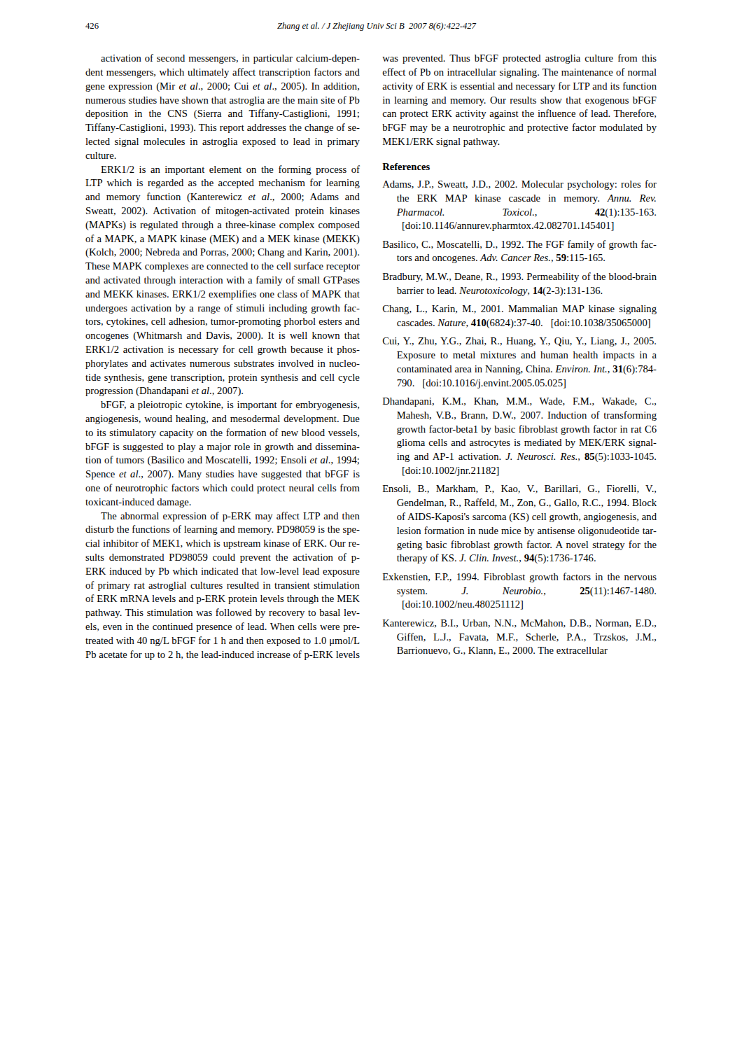426 Zhang et al. / J Zhejiang Univ Sci B 2007 8(6):422-427
activation of second messengers, in particular calcium-dependent messengers, which ultimately affect transcription factors and gene expression (Mir et al., 2000; Cui et al., 2005). In addition, numerous studies have shown that astroglia are the main site of Pb deposition in the CNS (Sierra and Tiffany-Castiglioni, 1991; Tiffany-Castiglioni, 1993). This report addresses the change of selected signal molecules in astroglia exposed to lead in primary culture.
ERK1/2 is an important element on the forming process of LTP which is regarded as the accepted mechanism for learning and memory function (Kanterewicz et al., 2000; Adams and Sweatt, 2002). Activation of mitogen-activated protein kinases (MAPKs) is regulated through a three-kinase complex composed of a MAPK, a MAPK kinase (MEK) and a MEK kinase (MEKK) (Kolch, 2000; Nebreda and Porras, 2000; Chang and Karin, 2001). These MAPK complexes are connected to the cell surface receptor and activated through interaction with a family of small GTPases and MEKK kinases. ERK1/2 exemplifies one class of MAPK that undergoes activation by a range of stimuli including growth factors, cytokines, cell adhesion, tumor-promoting phorbol esters and oncogenes (Whitmarsh and Davis, 2000). It is well known that ERK1/2 activation is necessary for cell growth because it phosphorylates and activates numerous substrates involved in nucleotide synthesis, gene transcription, protein synthesis and cell cycle progression (Dhandapani et al., 2007).
bFGF, a pleiotropic cytokine, is important for embryogenesis, angiogenesis, wound healing, and mesodermal development. Due to its stimulatory capacity on the formation of new blood vessels, bFGF is suggested to play a major role in growth and dissemination of tumors (Basilico and Moscatelli, 1992; Ensoli et al., 1994; Spence et al., 2007). Many studies have suggested that bFGF is one of neurotrophic factors which could protect neural cells from toxicant-induced damage.
The abnormal expression of p-ERK may affect LTP and then disturb the functions of learning and memory. PD98059 is the special inhibitor of MEK1, which is upstream kinase of ERK. Our results demonstrated PD98059 could prevent the activation of p-ERK induced by Pb which indicated that low-level lead exposure of primary rat astroglial cultures resulted in transient stimulation of ERK mRNA levels and p-ERK protein levels through the MEK pathway. This stimulation was followed by recovery to basal levels, even in the continued presence of lead. When cells were pretreated with 40 ng/L bFGF for 1 h and then exposed to 1.0 μmol/L Pb acetate for up to 2 h, the lead-induced increase of p-ERK levels was prevented. Thus bFGF protected astroglia culture from this effect of Pb on intracellular signaling. The maintenance of normal activity of ERK is essential and necessary for LTP and its function in learning and memory. Our results show that exogenous bFGF can protect ERK activity against the influence of lead. Therefore, bFGF may be a neurotrophic and protective factor modulated by MEK1/ERK signal pathway.
References
Adams, J.P., Sweatt, J.D., 2002. Molecular psychology: roles for the ERK MAP kinase cascade in memory. Annu. Rev. Pharmacol. Toxicol., 42(1):135-163. [doi:10.1146/annurev.pharmtox.42.082701.145401]
Basilico, C., Moscatelli, D., 1992. The FGF family of growth factors and oncogenes. Adv. Cancer Res., 59:115-165.
Bradbury, M.W., Deane, R., 1993. Permeability of the blood-brain barrier to lead. Neurotoxicology, 14(2-3):131-136.
Chang, L., Karin, M., 2001. Mammalian MAP kinase signaling cascades. Nature, 410(6824):37-40. [doi:10.1038/35065000]
Cui, Y., Zhu, Y.G., Zhai, R., Huang, Y., Qiu, Y., Liang, J., 2005. Exposure to metal mixtures and human health impacts in a contaminated area in Nanning, China. Environ. Int., 31(6):784-790. [doi:10.1016/j.envint.2005.05.025]
Dhandapani, K.M., Khan, M.M., Wade, F.M., Wakade, C., Mahesh, V.B., Brann, D.W., 2007. Induction of transforming growth factor-beta1 by basic fibroblast growth factor in rat C6 glioma cells and astrocytes is mediated by MEK/ERK signaling and AP-1 activation. J. Neurosci. Res., 85(5):1033-1045. [doi:10.1002/jnr.21182]
Ensoli, B., Markham, P., Kao, V., Barillari, G., Fiorelli, V., Gendelman, R., Raffeld, M., Zon, G., Gallo, R.C., 1994. Block of AIDS-Kaposi's sarcoma (KS) cell growth, angiogenesis, and lesion formation in nude mice by antisense oligonudeotide targeting basic fibroblast growth factor. A novel strategy for the therapy of KS. J. Clin. Invest., 94(5):1736-1746.
Exkenstien, F.P., 1994. Fibroblast growth factors in the nervous system. J. Neurobio., 25(11):1467-1480. [doi:10.1002/neu.480251112]
Kanterewicz, B.I., Urban, N.N., McMahon, D.B., Norman, E.D., Giffen, L.J., Favata, M.F., Scherle, P.A., Trzskos, J.M., Barrionuevo, G., Klann, E., 2000. The extracellular